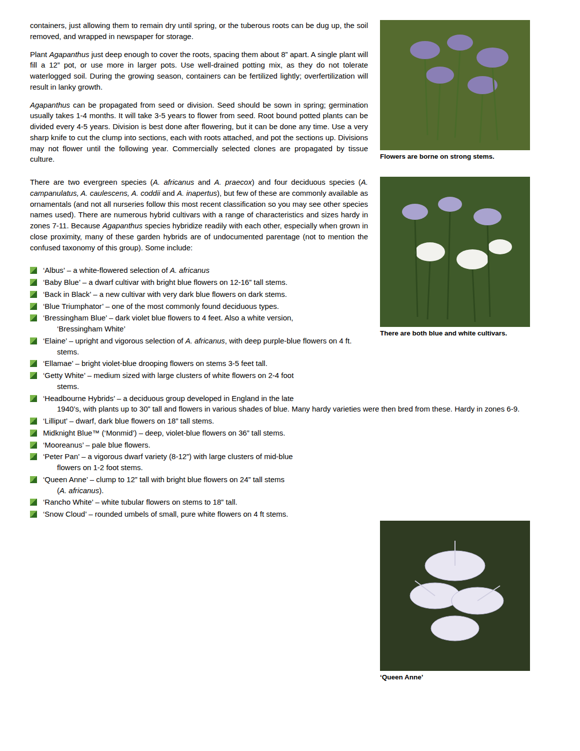Flowers are borne on strong stems.
containers, just allowing them to remain dry until spring, or the tuberous roots can be dug up, the soil removed, and wrapped in newspaper for storage.
Plant Agapanthus just deep enough to cover the roots, spacing them about 8” apart. A single plant will fill a 12” pot, or use more in larger pots. Use well-drained potting mix, as they do not tolerate waterlogged soil. During the growing season, containers can be fertilized lightly; overfertilization will result in lanky growth.
Agapanthus can be propagated from seed or division. Seed should be sown in spring; germination usually takes 1-4 months. It will take 3-5 years to flower from seed. Root bound potted plants can be divided every 4-5 years. Division is best done after flowering, but it can be done any time. Use a very sharp knife to cut the clump into sections, each with roots attached, and pot the sections up. Divisions may not flower until the following year. Commercially selected clones are propagated by tissue culture.
There are both blue and white cultivars.
There are two evergreen species (A. africanus and A. praecox) and four deciduous species (A. campanulatus, A. caulescens, A. coddii and A. inapertus), but few of these are commonly available as ornamentals (and not all nurseries follow this most recent classification so you may see other species names used). There are numerous hybrid cultivars with a range of characteristics and sizes hardy in zones 7-11. Because Agapanthus species hybridize readily with each other, especially when grown in close proximity, many of these garden hybrids are of undocumented parentage (not to mention the confused taxonomy of this group). Some include:
‘Albus’ – a white-flowered selection of A. africanus
‘Baby Blue’ – a dwarf cultivar with bright blue flowers on 12-16” tall stems.
‘Back in Black’ – a new cultivar with very dark blue flowers on dark stems.
‘Blue Triumphator’ – one of the most commonly found deciduous types.
‘Bressingham Blue’ – dark violet blue flowers to 4 feet. Also a white version, ‘Bressingham White’
‘Elaine’ – upright and vigorous selection of A. africanus, with deep purple-blue flowers on 4 ft. stems.
‘Ellamae’ – bright violet-blue drooping flowers on stems 3-5 feet tall.
‘Getty White’ – medium sized with large clusters of white flowers on 2-4 foot stems.
‘Headbourne Hybrids’ – a deciduous group developed in England in the late 1940’s, with plants up to 30” tall and flowers in various shades of blue. Many hardy varieties were then bred from these. Hardy in zones 6-9.
‘Lilliput’ – dwarf, dark blue flowers on 18” tall stems.
Midknight Blue™ (‘Monmid’) – deep, violet-blue flowers on 36” tall stems.
‘Mooreanus’ – pale blue flowers.
‘Peter Pan’ – a vigorous dwarf variety (8-12”) with large clusters of mid-blue flowers on 1-2 foot stems.
‘Queen Anne’ – clump to 12” tall with bright blue flowers on 24” tall stems (A. africanus).
‘Rancho White’ – white tubular flowers on stems to 18” tall.
‘Snow Cloud’ – rounded umbels of small, pure white flowers on 4 ft stems.
‘Queen Anne’